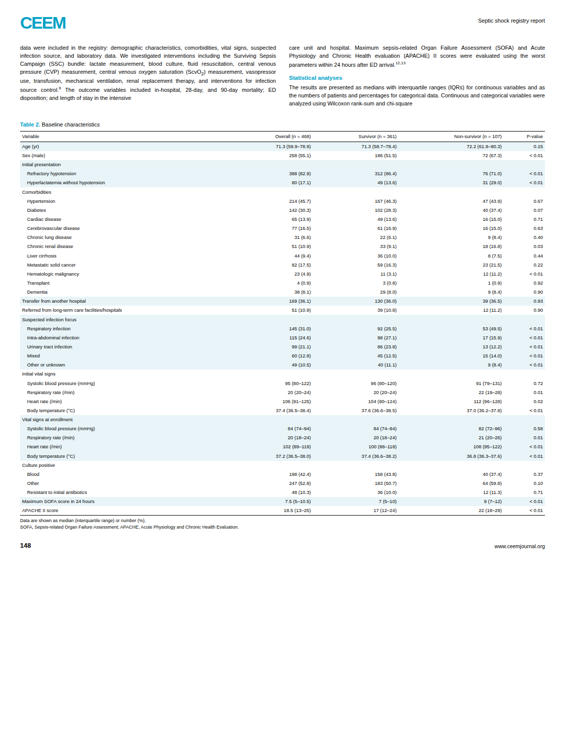CEEM
Septic shock registry report
data were included in the registry: demographic characteristics, comorbidities, vital signs, suspected infection source, and laboratory data. We investigated interventions including the Surviving Sepsis Campaign (SSC) bundle: lactate measurement, blood culture, fluid resuscitation, central venous pressure (CVP) measurement, central venous oxygen saturation (ScvO2) measurement, vasopressor use, transfusion, mechanical ventilation, renal replacement therapy, and interventions for infection source control.6 The outcome variables included in-hospital, 28-day, and 90-day mortality; ED disposition; and length of stay in the intensive
care unit and hospital. Maximum sepsis-related Organ Failure Assessment (SOFA) and Acute Physiology and Chronic Health evaluation (APACHE) II scores were evaluated using the worst parameters within 24 hours after ED arrival.12,13
Statistical analyses
The results are presented as medians with interquartile ranges (IQRs) for continuous variables and as the numbers of patients and percentages for categorical data. Continuous and categorical variables were analyzed using Wilcoxon rank-sum and chi-square
Table 2. Baseline characteristics
| Variable | Overall (n = 468) | Survivor (n = 361) | Non-survivor (n = 107) | P-value |
| --- | --- | --- | --- | --- |
| Age (yr) | 71.3 (59.9–78.9) | 71.3 (58.7–78.4) | 72.2 (61.8–80.3) | 0.15 |
| Sex (male) | 258 (55.1) | 186 (51.5) | 72 (67.3) | < 0.01 |
| Initial presentation | | | | |
| Refractory hypotension | 388 (82.9) | 312 (86.4) | 76 (71.0) | < 0.01 |
| Hyperlactatemia without hypotension | 80 (17.1) | 49 (13.6) | 31 (29.0) | < 0.01 |
| Comorbidities | | | | |
| Hypertension | 214 (45.7) | 167 (46.3) | 47 (43.9) | 0.67 |
| Diabetes | 142 (30.3) | 102 (28.3) | 40 (37.4) | 0.07 |
| Cardiac disease | 65 (13.9) | 49 (13.6) | 16 (15.0) | 0.71 |
| Cerebrovascular disease | 77 (16.5) | 61 (16.9) | 16 (15.0) | 0.63 |
| Chronic lung disease | 31 (6.6) | 22 (6.1) | 9 (8.4) | 0.40 |
| Chronic renal disease | 51 (10.9) | 33 (9.1) | 18 (16.8) | 0.03 |
| Liver cirrhosis | 44 (9.4) | 36 (10.0) | 8 (7.5) | 0.44 |
| Metastatic solid cancer | 82 (17.5) | 59 (16.3) | 23 (21.5) | 0.22 |
| Hematologic malignancy | 23 (4.9) | 11 (3.1) | 12 (11.2) | < 0.01 |
| Transplant | 4 (0.9) | 3 (0.8) | 1 (0.9) | 0.92 |
| Dementia | 38 (8.1) | 29 (8.0) | 9 (8.4) | 0.90 |
| Transfer from another hospital | 169 (36.1) | 130 (36.0) | 39 (36.5) | 0.93 |
| Referred from long-term care facilities/hospitals | 51 (10.9) | 39 (10.8) | 12 (11.2) | 0.90 |
| Suspected infection focus | | | | |
| Respiratory infection | 145 (31.0) | 92 (25.5) | 53 (49.5) | < 0.01 |
| Intra-abdominal infection | 115 (24.6) | 98 (27.1) | 17 (15.9) | < 0.01 |
| Urinary tract infection | 99 (21.1) | 86 (23.8) | 13 (12.2) | < 0.01 |
| Mixed | 60 (12.8) | 45 (12.5) | 15 (14.0) | < 0.01 |
| Other or unknown | 49 (10.5) | 40 (11.1) | 9 (8.4) | < 0.01 |
| Initial vital signs | | | | |
| Systolic blood pressure (mmHg) | 95 (80–122) | 96 (80–120) | 91 (79–131) | 0.72 |
| Respiratory rate (/min) | 20 (20–24) | 20 (20–24) | 22 (19–28) | 0.01 |
| Heart rate (/min) | 106 (91–125) | 104 (90–124) | 112 (96–128) | 0.02 |
| Body temperature (°C) | 37.4 (36.5–38.4) | 37.6 (36.6–38.5) | 37.0 (36.2–37.8) | < 0.01 |
| Vital signs at enrollment | | | | |
| Systolic blood pressure (mmHg) | 84 (74–94) | 84 (74–94) | 82 (72–96) | 0.58 |
| Respiratory rate (/min) | 20 (18–24) | 20 (18–24) | 21 (20–26) | 0.01 |
| Heart rate (/min) | 102 (89–119) | 100 (88–118) | 108 (95–122) | < 0.01 |
| Body temperature (°C) | 37.2 (36.5–38.0) | 37.4 (36.6–38.2) | 36.8 (36.3–37.6) | < 0.01 |
| Culture positive | | | | |
| Blood | 198 (42.4) | 158 (43.8) | 40 (37.4) | 0.37 |
| Other | 247 (52.8) | 183 (50.7) | 64 (59.8) | 0.10 |
| Resistant to initial antibiotics | 48 (10.3) | 36 (10.0) | 12 (11.3) | 0.71 |
| Maximum SOFA score in 24 hours | 7.5 (5–10.5) | 7 (5–10) | 9 (7–12) | < 0.01 |
| APACHE II score | 18.5 (13–25) | 17 (12–24) | 22 (18–29) | < 0.01 |
Data are shown as median (interquartile range) or number (%).
SOFA, Sepsis-related Organ Failure Assessment; APACHE, Acute Physiology and Chronic Health Evaluation.
148
www.ceemjournal.org